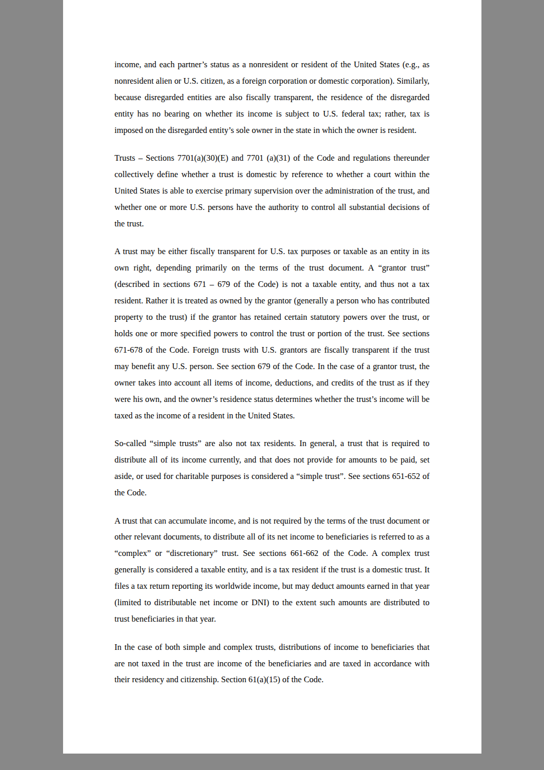income, and each partner’s status as a nonresident or resident of the United States (e.g., as nonresident alien or U.S. citizen, as a foreign corporation or domestic corporation). Similarly, because disregarded entities are also fiscally transparent, the residence of the disregarded entity has no bearing on whether its income is subject to U.S. federal tax; rather, tax is imposed on the disregarded entity’s sole owner in the state in which the owner is resident.
Trusts – Sections 7701(a)(30)(E) and 7701 (a)(31) of the Code and regulations thereunder collectively define whether a trust is domestic by reference to whether a court within the United States is able to exercise primary supervision over the administration of the trust, and whether one or more U.S. persons have the authority to control all substantial decisions of the trust.
A trust may be either fiscally transparent for U.S. tax purposes or taxable as an entity in its own right, depending primarily on the terms of the trust document. A “grantor trust” (described in sections 671 – 679 of the Code) is not a taxable entity, and thus not a tax resident. Rather it is treated as owned by the grantor (generally a person who has contributed property to the trust) if the grantor has retained certain statutory powers over the trust, or holds one or more specified powers to control the trust or portion of the trust. See sections 671-678 of the Code. Foreign trusts with U.S. grantors are fiscally transparent if the trust may benefit any U.S. person. See section 679 of the Code. In the case of a grantor trust, the owner takes into account all items of income, deductions, and credits of the trust as if they were his own, and the owner’s residence status determines whether the trust’s income will be taxed as the income of a resident in the United States.
So-called “simple trusts” are also not tax residents. In general, a trust that is required to distribute all of its income currently, and that does not provide for amounts to be paid, set aside, or used for charitable purposes is considered a “simple trust”. See sections 651-652 of the Code.
A trust that can accumulate income, and is not required by the terms of the trust document or other relevant documents, to distribute all of its net income to beneficiaries is referred to as a “complex” or “discretionary” trust. See sections 661-662 of the Code. A complex trust generally is considered a taxable entity, and is a tax resident if the trust is a domestic trust. It files a tax return reporting its worldwide income, but may deduct amounts earned in that year (limited to distributable net income or DNI) to the extent such amounts are distributed to trust beneficiaries in that year.
In the case of both simple and complex trusts, distributions of income to beneficiaries that are not taxed in the trust are income of the beneficiaries and are taxed in accordance with their residency and citizenship. Section 61(a)(15) of the Code.